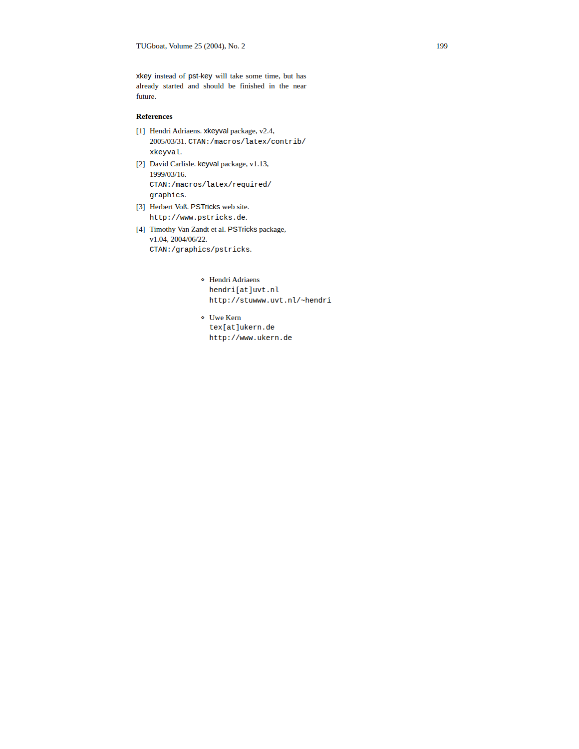TUGboat, Volume 25 (2004), No. 2 199
xkey instead of pst-key will take some time, but has already started and should be finished in the near future.
References
[1] Hendri Adriaens. xkeyval package, v2.4, 2005/03/31. CTAN:/macros/latex/contrib/ xkeyval.
[2] David Carlisle. keyval package, v1.13, 1999/03/16. CTAN:/macros/latex/required/ graphics.
[3] Herbert Voß. PSTricks web site. http://www.pstricks.de.
[4] Timothy Van Zandt et al. PSTricks package, v1.04, 2004/06/22. CTAN:/graphics/pstricks.
⋄ Hendri Adriaens hendri[at]uvt.nl http://stuwww.uvt.nl/~hendri
⋄ Uwe Kern tex[at]ukern.de http://www.ukern.de